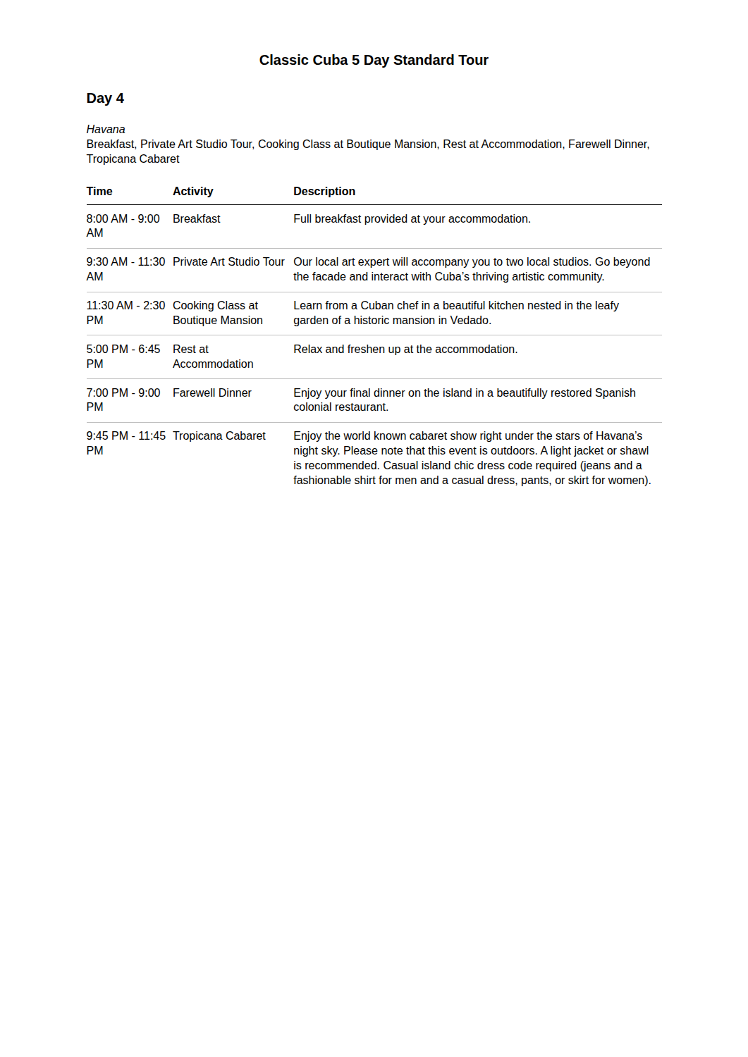Classic Cuba 5 Day Standard Tour
Day 4
Havana
Breakfast, Private Art Studio Tour, Cooking Class at Boutique Mansion, Rest at Accommodation, Farewell Dinner, Tropicana Cabaret
| Time | Activity | Description |
| --- | --- | --- |
| 8:00 AM - 9:00 AM | Breakfast | Full breakfast provided at your accommodation. |
| 9:30 AM - 11:30 AM | Private Art Studio Tour | Our local art expert will accompany you to two local studios. Go beyond the facade and interact with Cuba’s thriving artistic community. |
| 11:30 AM - 2:30 PM | Cooking Class at Boutique Mansion | Learn from a Cuban chef in a beautiful kitchen nested in the leafy garden of a historic mansion in Vedado. |
| 5:00 PM - 6:45 PM | Rest at Accommodation | Relax and freshen up at the accommodation. |
| 7:00 PM - 9:00 PM | Farewell Dinner | Enjoy your final dinner on the island in a beautifully restored Spanish colonial restaurant. |
| 9:45 PM - 11:45 PM | Tropicana Cabaret | Enjoy the world known cabaret show right under the stars of Havana’s night sky. Please note that this event is outdoors. A light jacket or shawl is recommended. Casual island chic dress code required (jeans and a fashionable shirt for men and a casual dress, pants, or skirt for women). |